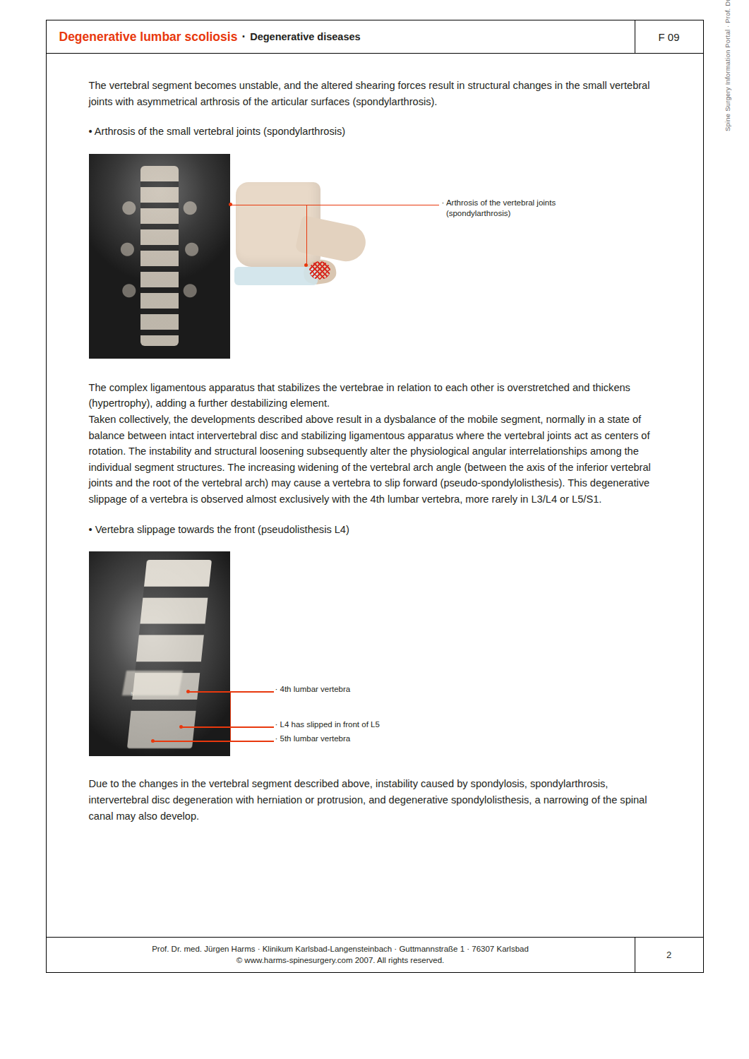Spine Surgery Information Portal · Prof. Dr. Jürgen Harms · www.harms-spinesurgery.com
Degenerative lumbar scoliosis · Degenerative diseases
F 09
The vertebral segment becomes unstable, and the altered shearing forces result in structural changes in the small vertebral joints with asymmetrical arthrosis of the articular surfaces (spondylarthrosis).
• Arthrosis of the small vertebral joints (spondylarthrosis)
· Arthrosis of the vertebral joints
(spondylarthrosis)
The complex ligamentous apparatus that stabilizes the vertebrae in relation to each other is overstretched and thickens (hypertrophy), adding a further destabilizing element.
Taken collectively, the developments described above result in a dysbalance of the mobile segment, normally in a state of balance between intact intervertebral disc and stabilizing ligamentous apparatus where the vertebral joints act as centers of rotation. The instability and structural loosening subsequently alter the physiological angular interrelationships among the individual segment structures. The increasing widening of the vertebral arch angle (between the axis of the inferior vertebral joints and the root of the vertebral arch) may cause a vertebra to slip forward (pseudo-spondylolisthesis). This degenerative slippage of a vertebra is observed almost exclusively with the 4th lumbar vertebra, more rarely in L3/L4 or L5/S1.
• Vertebra slippage towards the front (pseudolisthesis L4)
s
· 4th lumbar vertebra · L4 has slipped in front of L5 · 5th lumbar vertebra
Due to the changes in the vertebral segment described above, instability caused by spondylosis, spondylarthrosis, intervertebral disc degeneration with herniation or protrusion, and degenerative spondylolisthesis, a narrowing of the spinal canal may also develop.
Prof. Dr. med. Jürgen Harms · Klinikum Karlsbad-Langensteinbach · Guttmannstraße 1 · 76307 Karlsbad
© www.harms-spinesurgery.com 2007. All rights reserved.
2